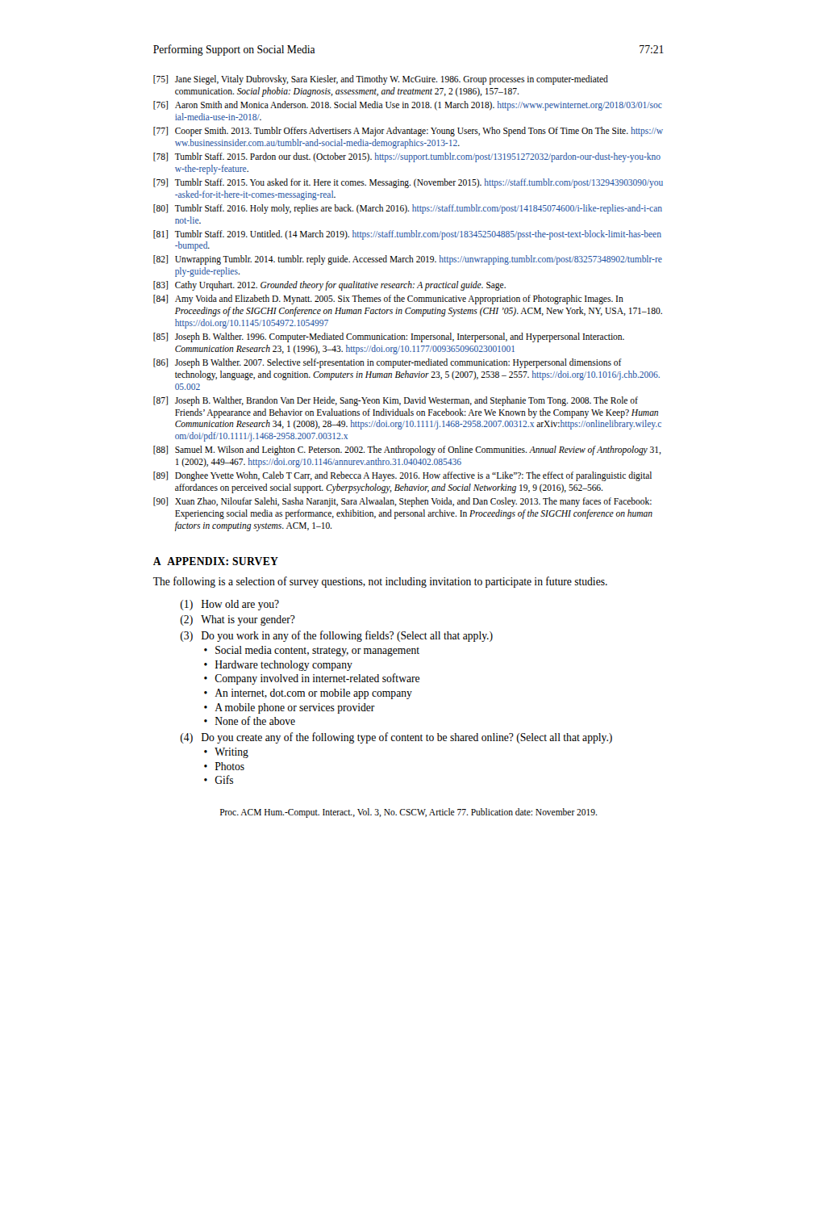Performing Support on Social Media
77:21
[75] Jane Siegel, Vitaly Dubrovsky, Sara Kiesler, and Timothy W. McGuire. 1986. Group processes in computer-mediated communication. Social phobia: Diagnosis, assessment, and treatment 27, 2 (1986), 157–187.
[76] Aaron Smith and Monica Anderson. 2018. Social Media Use in 2018. (1 March 2018). https://www.pewinternet.org/2018/03/01/social-media-use-in-2018/.
[77] Cooper Smith. 2013. Tumblr Offers Advertisers A Major Advantage: Young Users, Who Spend Tons Of Time On The Site. https://www.businessinsider.com.au/tumblr-and-social-media-demographics-2013-12.
[78] Tumblr Staff. 2015. Pardon our dust. (October 2015). https://support.tumblr.com/post/131951272032/pardon-our-dust-hey-you-know-the-reply-feature.
[79] Tumblr Staff. 2015. You asked for it. Here it comes. Messaging. (November 2015). https://staff.tumblr.com/post/132943903090/you-asked-for-it-here-it-comes-messaging-real.
[80] Tumblr Staff. 2016. Holy moly, replies are back. (March 2016). https://staff.tumblr.com/post/141845074600/i-like-replies-and-i-cannot-lie.
[81] Tumblr Staff. 2019. Untitled. (14 March 2019). https://staff.tumblr.com/post/183452504885/psst-the-post-text-block-limit-has-been-bumped.
[82] Unwrapping Tumblr. 2014. tumblr. reply guide. Accessed March 2019. https://unwrapping.tumblr.com/post/83257348902/tumblr-reply-guide-replies.
[83] Cathy Urquhart. 2012. Grounded theory for qualitative research: A practical guide. Sage.
[84] Amy Voida and Elizabeth D. Mynatt. 2005. Six Themes of the Communicative Appropriation of Photographic Images. In Proceedings of the SIGCHI Conference on Human Factors in Computing Systems (CHI ’05). ACM, New York, NY, USA, 171–180. https://doi.org/10.1145/1054972.1054997
[85] Joseph B. Walther. 1996. Computer-Mediated Communication: Impersonal, Interpersonal, and Hyperpersonal Interaction. Communication Research 23, 1 (1996), 3–43. https://doi.org/10.1177/009365096023001001
[86] Joseph B Walther. 2007. Selective self-presentation in computer-mediated communication: Hyperpersonal dimensions of technology, language, and cognition. Computers in Human Behavior 23, 5 (2007), 2538 – 2557. https://doi.org/10.1016/j.chb.2006.05.002
[87] Joseph B. Walther, Brandon Van Der Heide, Sang-Yeon Kim, David Westerman, and Stephanie Tom Tong. 2008. The Role of Friends’ Appearance and Behavior on Evaluations of Individuals on Facebook: Are We Known by the Company We Keep? Human Communication Research 34, 1 (2008), 28–49. https://doi.org/10.1111/j.1468-2958.2007.00312.x arXiv:https://onlinelibrary.wiley.com/doi/pdf/10.1111/j.1468-2958.2007.00312.x
[88] Samuel M. Wilson and Leighton C. Peterson. 2002. The Anthropology of Online Communities. Annual Review of Anthropology 31, 1 (2002), 449–467. https://doi.org/10.1146/annurev.anthro.31.040402.085436
[89] Donghee Yvette Wohn, Caleb T Carr, and Rebecca A Hayes. 2016. How affective is a “Like”?: The effect of paralinguistic digital affordances on perceived social support. Cyberpsychology, Behavior, and Social Networking 19, 9 (2016), 562–566.
[90] Xuan Zhao, Niloufar Salehi, Sasha Naranjit, Sara Alwaalan, Stephen Voida, and Dan Cosley. 2013. The many faces of Facebook: Experiencing social media as performance, exhibition, and personal archive. In Proceedings of the SIGCHI conference on human factors in computing systems. ACM, 1–10.
A APPENDIX: SURVEY
The following is a selection of survey questions, not including invitation to participate in future studies.
How old are you?
What is your gender?
Do you work in any of the following fields? (Select all that apply.)
Social media content, strategy, or management
Hardware technology company
Company involved in internet-related software
An internet, dot.com or mobile app company
A mobile phone or services provider
None of the above
Do you create any of the following type of content to be shared online? (Select all that apply.)
Writing
Photos
Gifs
Proc. ACM Hum.-Comput. Interact., Vol. 3, No. CSCW, Article 77. Publication date: November 2019.